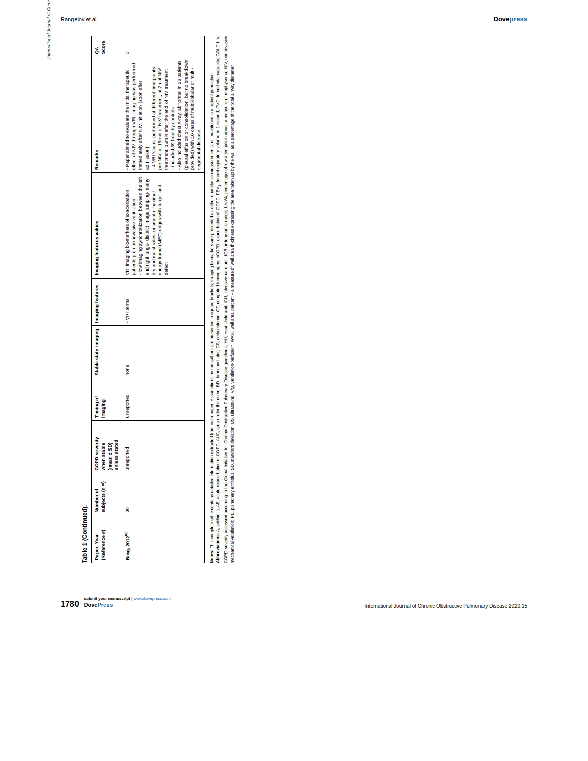International Journal of Chronic Obstructive Pulmonary Disease downloaded from https://www.dovepress.com/ by 193.60.238.99 on 01-Aug-2020
For personal use only.
Rangelov et al
Dove press
Table 1 (Continued).
| Paper, Year (Reference #) | Number of subjects (n =) | COPD severity when stable (mean ± SD) unless stated | Timing of imaging | Stable state imaging | Imaging features | Imaging features values | Remarks | QA Score |
| --- | --- | --- | --- | --- | --- | --- | --- | --- |
| Bing, 2012 61 | 36 | unreported | unreported | none | - VRI terms | VRI imaging biomarkers of exacerbation patients pre non-invasive ventilation: - low imaging synchronization between the left and right lungs- distinct image jumping- many dry and moist rales- unsmooth maximal energy frame (MEF) edges with turgor and defect | - Paper aimed to evaluate the initial therapeutic effect of NIV through VRI- Imaging was performed immediately after NIV initiation (soon after admission) - 4 VRI 'scans' performed at different time-points: pre-NIV, at 15min of NIV treatment, at 2h of NIV treatment, 15min after the end of NIV treatment - Included 39 healthy controls - Also included chest X-ray, abnormal in 26 patients (pleural effusion or consolidation, but no breakdown provided) with 10 cases of multi-lobular or multi-segmental disease. | 3 |
Notes: This complete table contains detailed information extracted from each paper; Assumptions by the authors are presented in square brackets; Imaging biomarkers are presented as either quantitative measurements, or prevalence in a patient population.
Abbreviations: A, antibiotic; AE, acute exacerbation of COPD; AUC, area under the curve; BD, bronchodilator; CS, corticosteroid; CT, computed tomography; eCOPD, exacerbation of COPD; FEV1, forced expiratory volume in 1 second; FVC, forced vital capacity; GOLD I-IV, COPD severity assessed according to the Global Initiative for Chronic Obstructive Pulmonary Disease guidelines; HU, Hounsfield unit; ICU, intensive care unit; IQR, interquartile range; LAA%, percentage of low attenuation areas, a measure of emphysema; NIV, non-invasive mechanical ventilation; PE, pulmonary embolus; SD, standard deviation; US, ultrasound; V/Q, ventilation-perfusion; WA%, wall area percent – a measure of wall area thickness expressing the area taken up by the wall as a percentage of the total airway diameter.
1780
submit your manuscript | www.dovepress.com
Dove Press
International Journal of Chronic Obstructive Pulmonary Disease 2020:15